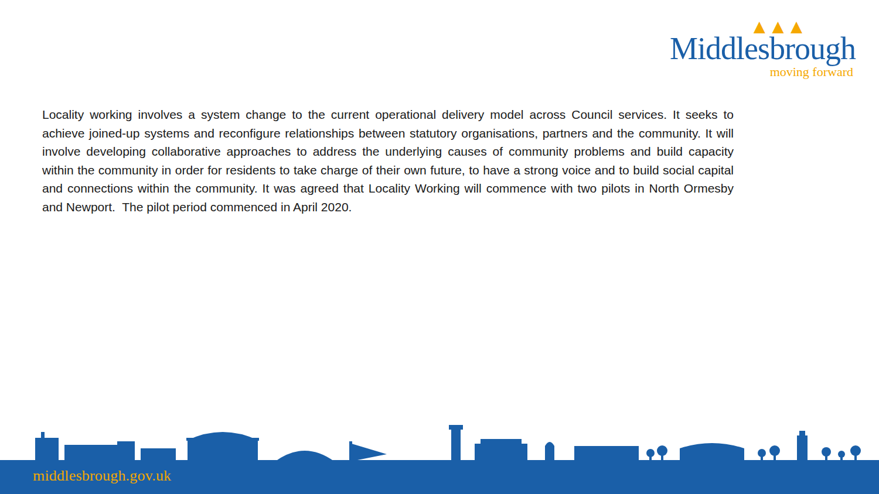▲▲▲ Middlesbrough moving forward
Locality working involves a system change to the current operational delivery model across Council services. It seeks to achieve joined-up systems and reconfigure relationships between statutory organisations, partners and the community. It will involve developing collaborative approaches to address the underlying causes of community problems and build capacity within the community in order for residents to take charge of their own future, to have a strong voice and to build social capital and connections within the community. It was agreed that Locality Working will commence with two pilots in North Ormesby and Newport. The pilot period commenced in April 2020.
middlesbrough.gov.uk